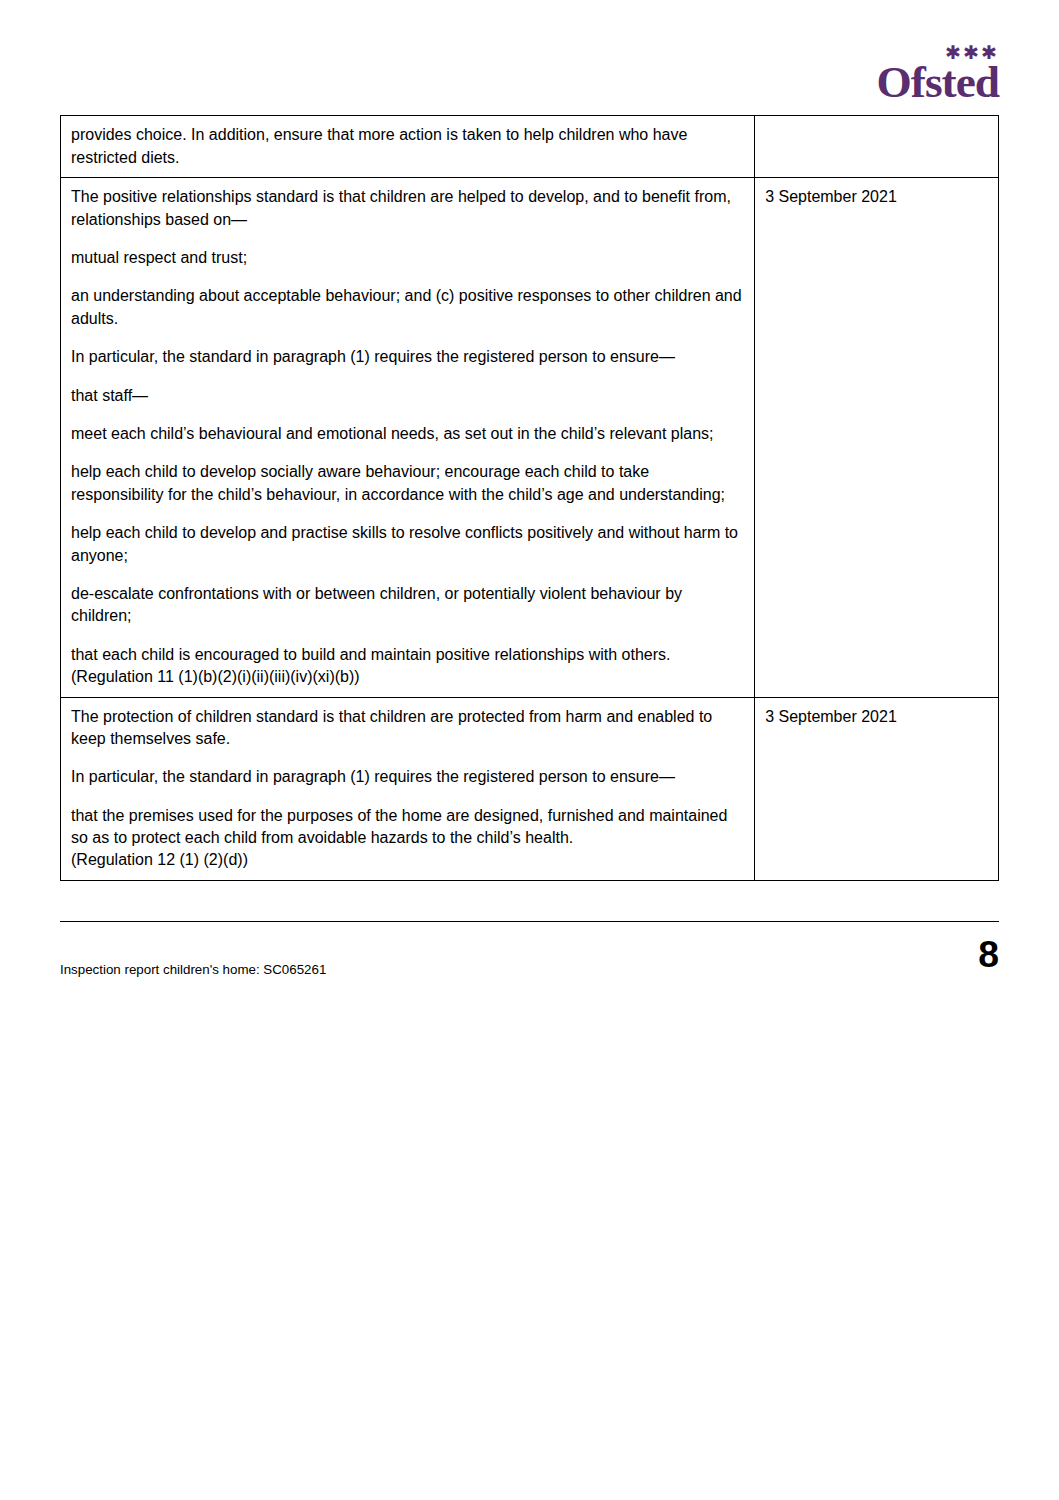✱✱✱
Ofsted
| provides choice. In addition, ensure that more action is taken to help children who have restricted diets. | |
| The positive relationships standard is that children are helped to develop, and to benefit from, relationships based on— mutual respect and trust; an understanding about acceptable behaviour; and (c) positive responses to other children and adults. In particular, the standard in paragraph (1) requires the registered person to ensure— that staff— meet each child’s behavioural and emotional needs, as set out in the child’s relevant plans; help each child to develop socially aware behaviour; encourage each child to take responsibility for the child’s behaviour, in accordance with the child’s age and understanding; help each child to develop and practise skills to resolve conflicts positively and without harm to anyone; de-escalate confrontations with or between children, or potentially violent behaviour by children; that each child is encouraged to build and maintain positive relationships with others. (Regulation 11 (1)(b)(2)(i)(ii)(iii)(iv)(xi)(b)) | 3 September 2021 |
| The protection of children standard is that children are protected from harm and enabled to keep themselves safe. In particular, the standard in paragraph (1) requires the registered person to ensure— that the premises used for the purposes of the home are designed, furnished and maintained so as to protect each child from avoidable hazards to the child’s health. (Regulation 12 (1) (2)(d)) | 3 September 2021 |
Inspection report children's home: SC065261
8